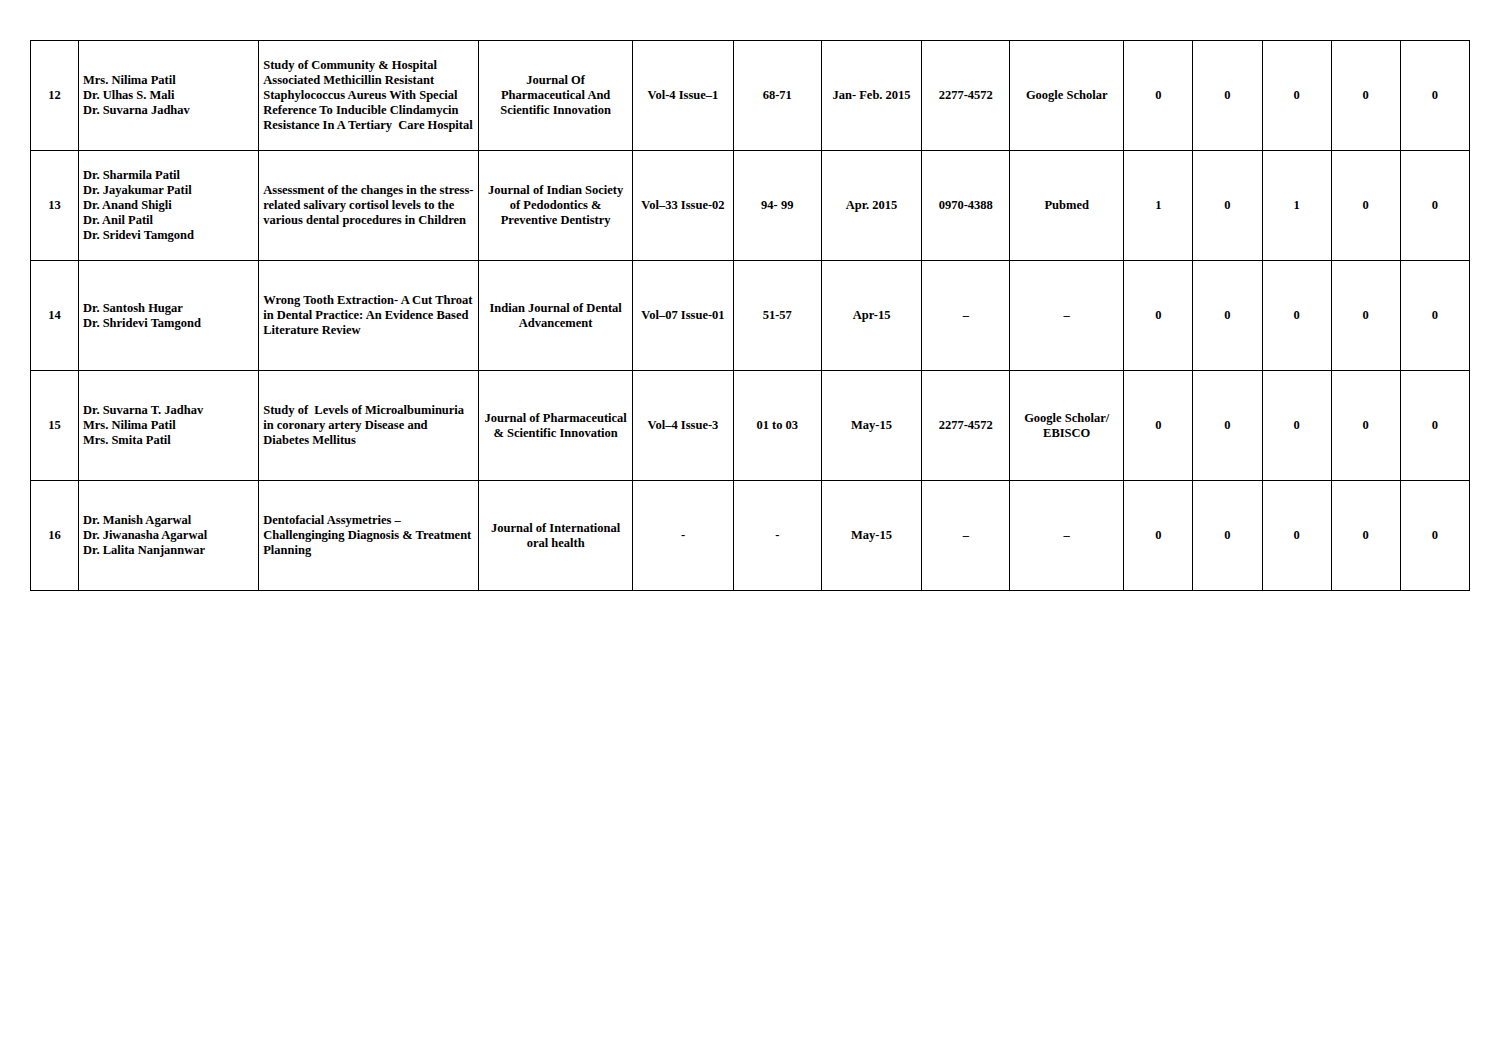| 12 | Mrs. Nilima Patil Dr. Ulhas S. Mali Dr. Suvarna Jadhav | Study of Community & Hospital Associated Methicillin Resistant Staphylococcus Aureus With Special Reference To Inducible Clindamycin Resistance In A Tertiary Care Hospital | Journal Of Pharmaceutical And Scientific Innovation | Vol-4 Issue–1 | 68-71 | Jan- Feb. 2015 | 2277-4572 | Google Scholar | 0 | 0 | 0 | 0 | 0 |
| 13 | Dr. Sharmila Patil Dr. Jayakumar Patil Dr. Anand Shigli Dr. Anil Patil Dr. Sridevi Tamgond | Assessment of the changes in the stress-related salivary cortisol levels to the various dental procedures in Children | Journal of Indian Society of Pedodontics & Preventive Dentistry | Vol–33 Issue-02 | 94- 99 | Apr. 2015 | 0970-4388 | Pubmed | 1 | 0 | 1 | 0 | 0 |
| 14 | Dr. Santosh Hugar Dr. Shridevi Tamgond | Wrong Tooth Extraction- A Cut Throat in Dental Practice: An Evidence Based Literature Review | Indian Journal of Dental Advancement | Vol–07 Issue-01 | 51-57 | Apr-15 | – | – | 0 | 0 | 0 | 0 | 0 |
| 15 | Dr. Suvarna T. Jadhav Mrs. Nilima Patil Mrs. Smita Patil | Study of Levels of Microalbuminuria in coronary artery Disease and Diabetes Mellitus | Journal of Pharmaceutical & Scientific Innovation | Vol–4 Issue-3 | 01 to 03 | May-15 | 2277-4572 | Google Scholar/ EBISCO | 0 | 0 | 0 | 0 | 0 |
| 16 | Dr. Manish Agarwal Dr. Jiwanasha Agarwal Dr. Lalita Nanjannwar | Dentofacial Assymetries – Challenginging Diagnosis & Treatment Planning | Journal of International oral health | - | - | May-15 | – | – | 0 | 0 | 0 | 0 | 0 |